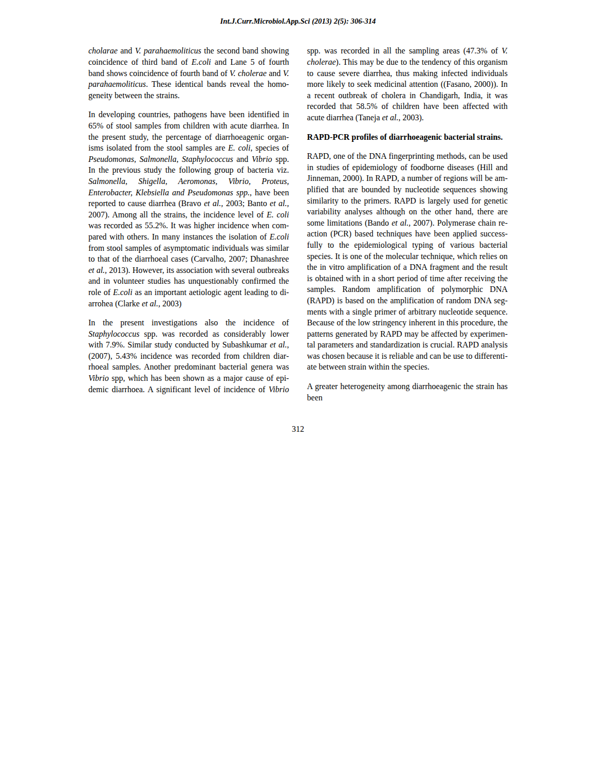Int.J.Curr.Microbiol.App.Sci (2013) 2(5): 306-314
cholarae and V. parahaemoliticus the second band showing coincidence of third band of E.coli and Lane 5 of fourth band shows coincidence of fourth band of V. cholerae and V. parahaemoliticus. These identical bands reveal the homogeneity between the strains.
In developing countries, pathogens have been identified in 65% of stool samples from children with acute diarrhea. In the present study, the percentage of diarrhoeagenic organisms isolated from the stool samples are E. coli, species of Pseudomonas, Salmonella, Staphylococcus and Vibrio spp. In the previous study the following group of bacteria viz. Salmonella, Shigella, Aeromonas, Vibrio, Proteus, Enterobacter, Klebsiella and Pseudomonas spp., have been reported to cause diarrhea (Bravo et al., 2003; Banto et al., 2007). Among all the strains, the incidence level of E. coli was recorded as 55.2%. It was higher incidence when compared with others. In many instances the isolation of E.coli from stool samples of asymptomatic individuals was similar to that of the diarrhoeal cases (Carvalho, 2007; Dhanashree et al., 2013). However, its association with several outbreaks and in volunteer studies has unquestionably confirmed the role of E.coli as an important aetiologic agent leading to diarrohea (Clarke et al., 2003)
In the present investigations also the incidence of Staphylococcus spp. was recorded as considerably lower with 7.9%. Similar study conducted by Subashkumar et al., (2007), 5.43% incidence was recorded from children diarrhoeal samples. Another predominant bacterial genera was Vibrio spp, which has been shown as a major cause of epidemic diarrhoea. A significant level of incidence of Vibrio spp. was recorded in all the sampling areas (47.3% of V. cholerae). This may be due to the tendency of this organism to cause severe diarrhea, thus making infected individuals more likely to seek medicinal attention ((Fasano, 2000)). In a recent outbreak of cholera in Chandigarh, India, it was recorded that 58.5% of children have been affected with acute diarrhea (Taneja et al., 2003).
RAPD-PCR profiles of diarrhoeagenic bacterial strains.
RAPD, one of the DNA fingerprinting methods, can be used in studies of epidemiology of foodborne diseases (Hill and Jinneman, 2000). In RAPD, a number of regions will be amplified that are bounded by nucleotide sequences showing similarity to the primers. RAPD is largely used for genetic variability analyses although on the other hand, there are some limitations (Bando et al., 2007). Polymerase chain reaction (PCR) based techniques have been applied successfully to the epidemiological typing of various bacterial species. It is one of the molecular technique, which relies on the in vitro amplification of a DNA fragment and the result is obtained with in a short period of time after receiving the samples. Random amplification of polymorphic DNA (RAPD) is based on the amplification of random DNA segments with a single primer of arbitrary nucleotide sequence. Because of the low stringency inherent in this procedure, the patterns generated by RAPD may be affected by experimental parameters and standardization is crucial. RAPD analysis was chosen because it is reliable and can be use to differentiate between strain within the species.
A greater heterogeneity among diarrhoeagenic the strain has been
312